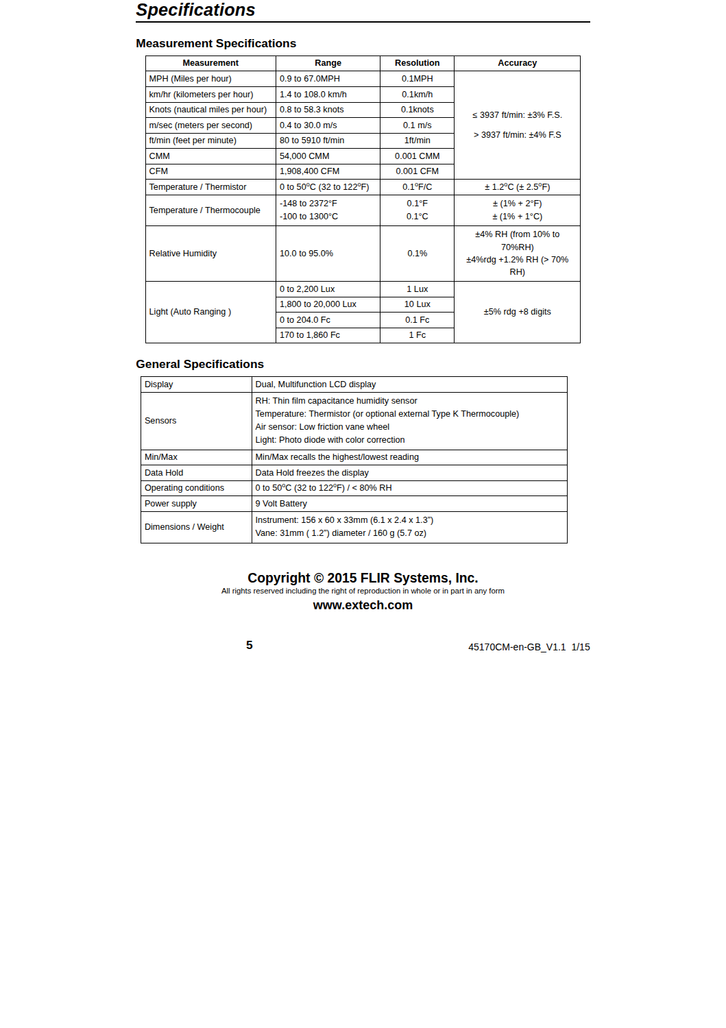Specifications
Measurement Specifications
| Measurement | Range | Resolution | Accuracy |
| --- | --- | --- | --- |
| MPH (Miles per hour) | 0.9 to 67.0MPH | 0.1MPH | ≤ 3937 ft/min: ±3% F.S. > 3937 ft/min: ±4% F.S |
| km/hr (kilometers per hour) | 1.4 to 108.0 km/h | 0.1km/h |
| Knots (nautical miles per hour) | 0.8 to 58.3 knots | 0.1knots |
| m/sec (meters per second) | 0.4 to 30.0 m/s | 0.1 m/s |
| ft/min (feet per minute) | 80 to 5910 ft/min | 1ft/min |
| CMM | 54,000 CMM | 0.001 CMM |
| CFM | 1,908,400 CFM | 0.001 CFM |
| Temperature / Thermistor | 0 to 50 o C (32 to 122 o F) | 0.1 o F/C | ± 1.2 o C (± 2.5 o F) |
| Temperature / Thermocouple | -148 to 2372°F -100 to 1300°C | 0.1°F 0.1°C | ± (1% + 2°F) ± (1% + 1°C) |
| Relative Humidity | 10.0 to 95.0% | 0.1% | ±4% RH (from 10% to 70%RH) ±4%rdg +1.2% RH (> 70% RH) |
| Light (Auto Ranging ) | 0 to 2,200 Lux | 1 Lux | ±5% rdg +8 digits |
| 1,800 to 20,000 Lux | 10 Lux |
| 0 to 204.0 Fc | 0.1 Fc |
| 170 to 1,860 Fc | 1 Fc |
General Specifications
| Display | Dual, Multifunction LCD display |
| Sensors | RH: Thin film capacitance humidity sensor Temperature: Thermistor (or optional external Type K Thermocouple) Air sensor: Low friction vane wheel Light: Photo diode with color correction |
| Min/Max | Min/Max recalls the highest/lowest reading |
| Data Hold | Data Hold freezes the display |
| Operating conditions | 0 to 50 o C (32 to 122 o F) / < 80% RH |
| Power supply | 9 Volt Battery |
| Dimensions / Weight | Instrument: 156 x 60 x 33mm (6.1 x 2.4 x 1.3”) Vane: 31mm ( 1.2”) diameter / 160 g (5.7 oz) |
Copyright © 2015 FLIR Systems, Inc.
All rights reserved including the right of reproduction in whole or in part in any form
www.extech.com
5
45170CM-en-GB_V1.1 1/15